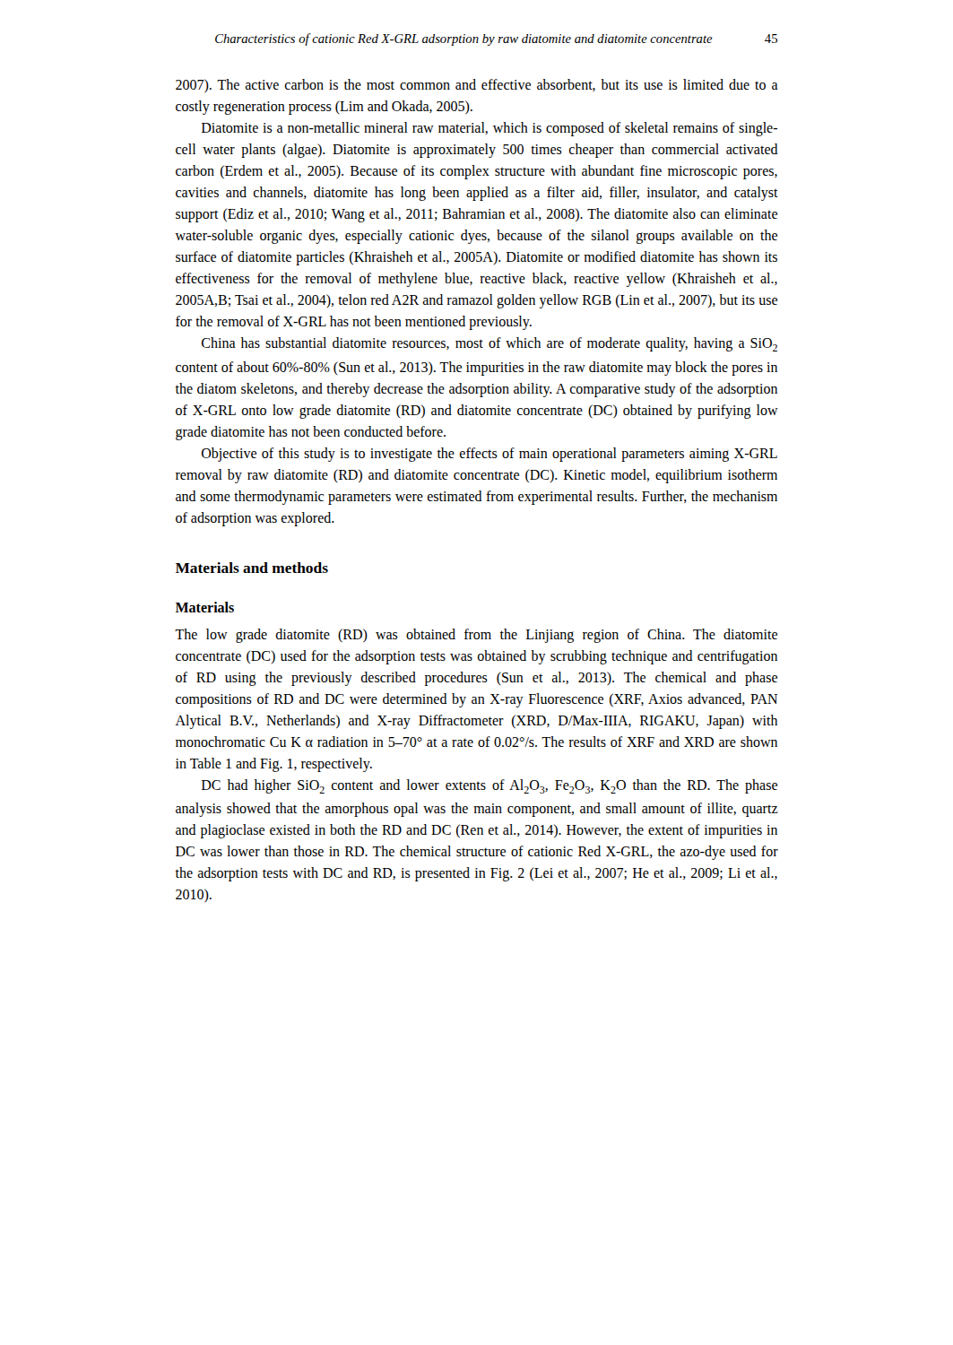Characteristics of cationic Red X-GRL adsorption by raw diatomite and diatomite concentrate 45
2007). The active carbon is the most common and effective absorbent, but its use is limited due to a costly regeneration process (Lim and Okada, 2005).
Diatomite is a non-metallic mineral raw material, which is composed of skeletal remains of single-cell water plants (algae). Diatomite is approximately 500 times cheaper than commercial activated carbon (Erdem et al., 2005). Because of its complex structure with abundant fine microscopic pores, cavities and channels, diatomite has long been applied as a filter aid, filler, insulator, and catalyst support (Ediz et al., 2010; Wang et al., 2011; Bahramian et al., 2008). The diatomite also can eliminate water-soluble organic dyes, especially cationic dyes, because of the silanol groups available on the surface of diatomite particles (Khraisheh et al., 2005A). Diatomite or modified diatomite has shown its effectiveness for the removal of methylene blue, reactive black, reactive yellow (Khraisheh et al., 2005A,B; Tsai et al., 2004), telon red A2R and ramazol golden yellow RGB (Lin et al., 2007), but its use for the removal of X-GRL has not been mentioned previously.
China has substantial diatomite resources, most of which are of moderate quality, having a SiO2 content of about 60%-80% (Sun et al., 2013). The impurities in the raw diatomite may block the pores in the diatom skeletons, and thereby decrease the adsorption ability. A comparative study of the adsorption of X-GRL onto low grade diatomite (RD) and diatomite concentrate (DC) obtained by purifying low grade diatomite has not been conducted before.
Objective of this study is to investigate the effects of main operational parameters aiming X-GRL removal by raw diatomite (RD) and diatomite concentrate (DC). Kinetic model, equilibrium isotherm and some thermodynamic parameters were estimated from experimental results. Further, the mechanism of adsorption was explored.
Materials and methods
Materials
The low grade diatomite (RD) was obtained from the Linjiang region of China. The diatomite concentrate (DC) used for the adsorption tests was obtained by scrubbing technique and centrifugation of RD using the previously described procedures (Sun et al., 2013). The chemical and phase compositions of RD and DC were determined by an X-ray Fluorescence (XRF, Axios advanced, PAN Alytical B.V., Netherlands) and X-ray Diffractometer (XRD, D/Max-IIIA, RIGAKU, Japan) with monochromatic Cu K α radiation in 5–70° at a rate of 0.02°/s. The results of XRF and XRD are shown in Table 1 and Fig. 1, respectively.
DC had higher SiO2 content and lower extents of Al2O3, Fe2O3, K2O than the RD. The phase analysis showed that the amorphous opal was the main component, and small amount of illite, quartz and plagioclase existed in both the RD and DC (Ren et al., 2014). However, the extent of impurities in DC was lower than those in RD. The chemical structure of cationic Red X-GRL, the azo-dye used for the adsorption tests with DC and RD, is presented in Fig. 2 (Lei et al., 2007; He et al., 2009; Li et al., 2010).